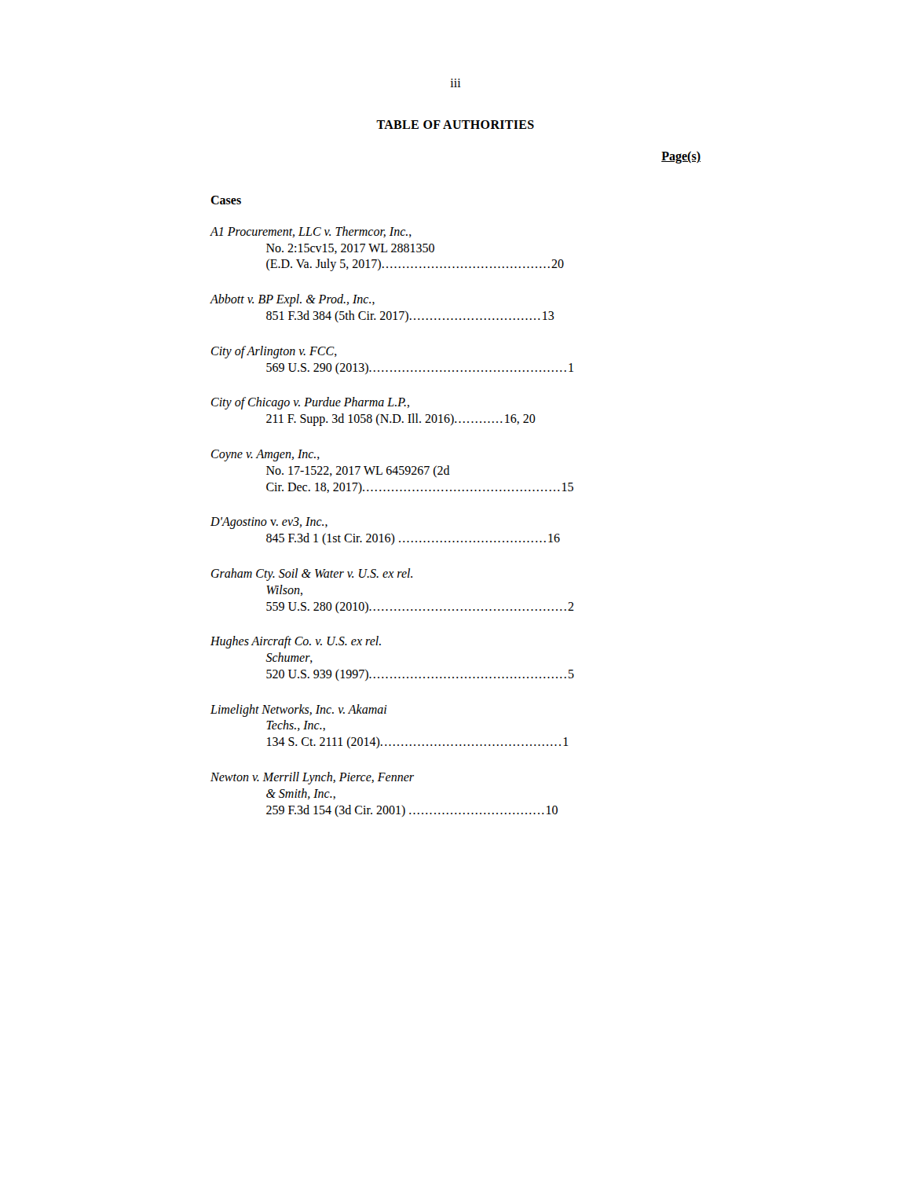iii
TABLE OF AUTHORITIES
Page(s)
Cases
A1 Procurement, LLC v. Thermcor, Inc., No. 2:15cv15, 2017 WL 2881350 (E.D. Va. July 5, 2017)......................................... 20
Abbott v. BP Expl. & Prod., Inc., 851 F.3d 384 (5th Cir. 2017)................................ 13
City of Arlington v. FCC, 569 U.S. 290 (2013)................................................ 1
City of Chicago v. Purdue Pharma L.P., 211 F. Supp. 3d 1058 (N.D. Ill. 2016)............ 16, 20
Coyne v. Amgen, Inc., No. 17-1522, 2017 WL 6459267 (2d Cir. Dec. 18, 2017)................................................ 15
D'Agostino v. ev3, Inc., 845 F.3d 1 (1st Cir. 2016) .................................... 16
Graham Cty. Soil & Water v. U.S. ex rel. Wilson, 559 U.S. 280 (2010)................................................ 2
Hughes Aircraft Co. v. U.S. ex rel. Schumer, 520 U.S. 939 (1997)................................................ 5
Limelight Networks, Inc. v. Akamai Techs., Inc., 134 S. Ct. 2111 (2014)............................................ 1
Newton v. Merrill Lynch, Pierce, Fenner & Smith, Inc., 259 F.3d 154 (3d Cir. 2001) ................................. 10